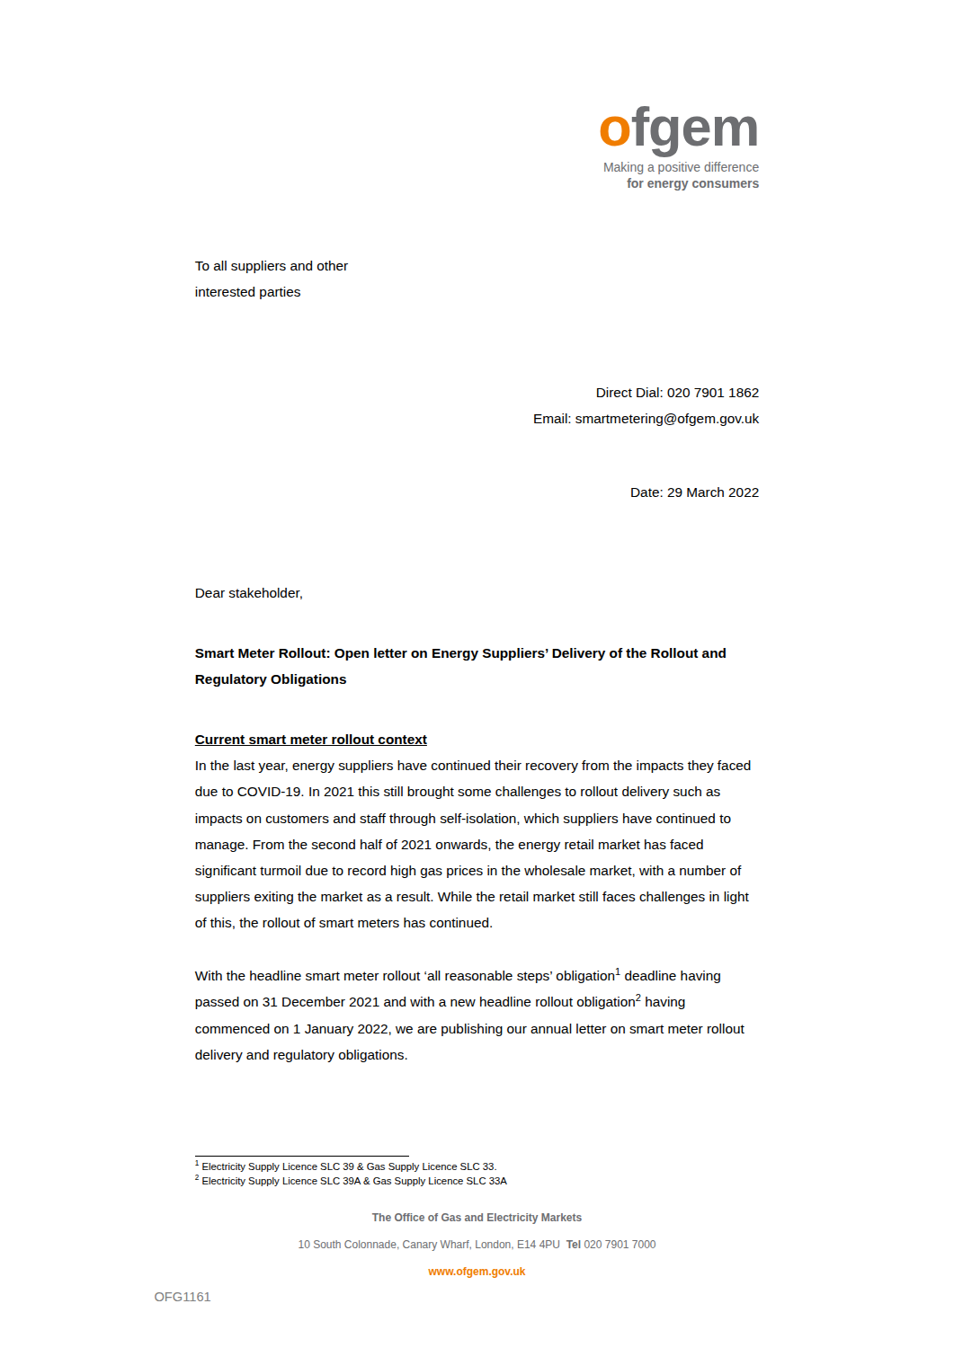ofgem
Making a positive difference
for energy consumers
To all suppliers and other
interested parties
Direct Dial: 020 7901 1862
Email: smartmetering@ofgem.gov.uk
Date: 29 March 2022
Dear stakeholder,
Smart Meter Rollout: Open letter on Energy Suppliers’ Delivery of the Rollout and Regulatory Obligations
Current smart meter rollout context
In the last year, energy suppliers have continued their recovery from the impacts they faced due to COVID-19. In 2021 this still brought some challenges to rollout delivery such as impacts on customers and staff through self-isolation, which suppliers have continued to manage. From the second half of 2021 onwards, the energy retail market has faced significant turmoil due to record high gas prices in the wholesale market, with a number of suppliers exiting the market as a result. While the retail market still faces challenges in light of this, the rollout of smart meters has continued.
With the headline smart meter rollout ‘all reasonable steps’ obligation1 deadline having passed on 31 December 2021 and with a new headline rollout obligation2 having commenced on 1 January 2022, we are publishing our annual letter on smart meter rollout delivery and regulatory obligations.
1 Electricity Supply Licence SLC 39 & Gas Supply Licence SLC 33.
2 Electricity Supply Licence SLC 39A & Gas Supply Licence SLC 33A
The Office of Gas and Electricity Markets
10 South Colonnade, Canary Wharf, London, E14 4PU Tel 020 7901 7000
www.ofgem.gov.uk
OFG1161